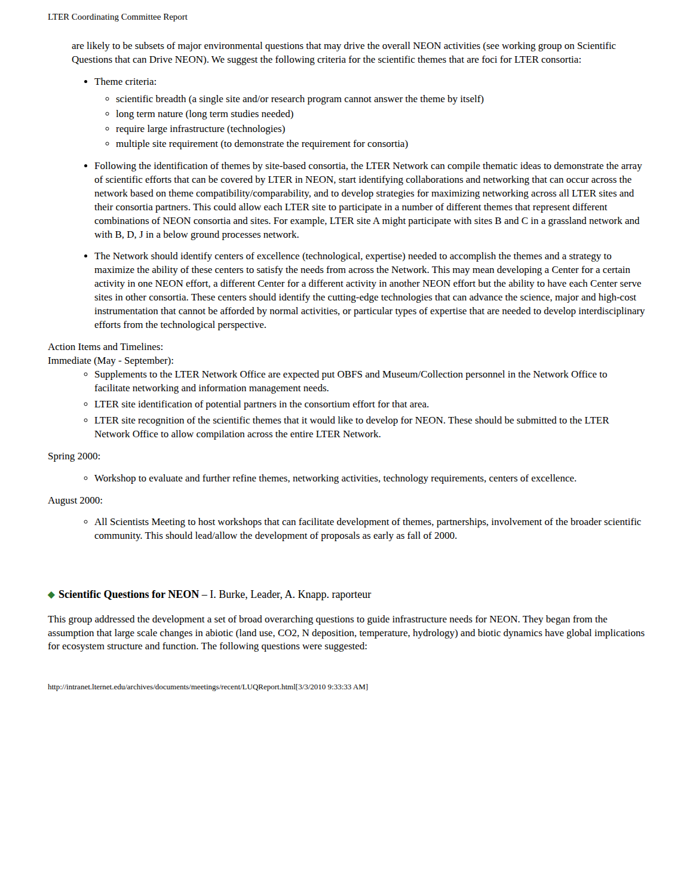LTER Coordinating Committee Report
are likely to be subsets of major environmental questions that may drive the overall NEON activities (see working group on Scientific Questions that can Drive NEON). We suggest the following criteria for the scientific themes that are foci for LTER consortia:
Theme criteria:
scientific breadth (a single site and/or research program cannot answer the theme by itself)
long term nature (long term studies needed)
require large infrastructure (technologies)
multiple site requirement (to demonstrate the requirement for consortia)
Following the identification of themes by site-based consortia, the LTER Network can compile thematic ideas to demonstrate the array of scientific efforts that can be covered by LTER in NEON, start identifying collaborations and networking that can occur across the network based on theme compatibility/comparability, and to develop strategies for maximizing networking across all LTER sites and their consortia partners. This could allow each LTER site to participate in a number of different themes that represent different combinations of NEON consortia and sites. For example, LTER site A might participate with sites B and C in a grassland network and with B, D, J in a below ground processes network.
The Network should identify centers of excellence (technological, expertise) needed to accomplish the themes and a strategy to maximize the ability of these centers to satisfy the needs from across the Network. This may mean developing a Center for a certain activity in one NEON effort, a different Center for a different activity in another NEON effort but the ability to have each Center serve sites in other consortia. These centers should identify the cutting-edge technologies that can advance the science, major and high-cost instrumentation that cannot be afforded by normal activities, or particular types of expertise that are needed to develop interdisciplinary efforts from the technological perspective.
Action Items and Timelines:
Immediate (May - September):
Supplements to the LTER Network Office are expected put OBFS and Museum/Collection personnel in the Network Office to facilitate networking and information management needs.
LTER site identification of potential partners in the consortium effort for that area.
LTER site recognition of the scientific themes that it would like to develop for NEON. These should be submitted to the LTER Network Office to allow compilation across the entire LTER Network.
Spring 2000:
Workshop to evaluate and further refine themes, networking activities, technology requirements, centers of excellence.
August 2000:
All Scientists Meeting to host workshops that can facilitate development of themes, partnerships, involvement of the broader scientific community. This should lead/allow the development of proposals as early as fall of 2000.
◆Scientific Questions for NEON – I. Burke, Leader, A. Knapp. raporteur
This group addressed the development a set of broad overarching questions to guide infrastructure needs for NEON. They began from the assumption that large scale changes in abiotic (land use, CO2, N deposition, temperature, hydrology) and biotic dynamics have global implications for ecosystem structure and function. The following questions were suggested:
http://intranet.lternet.edu/archives/documents/meetings/recent/LUQReport.html[3/3/2010 9:33:33 AM]